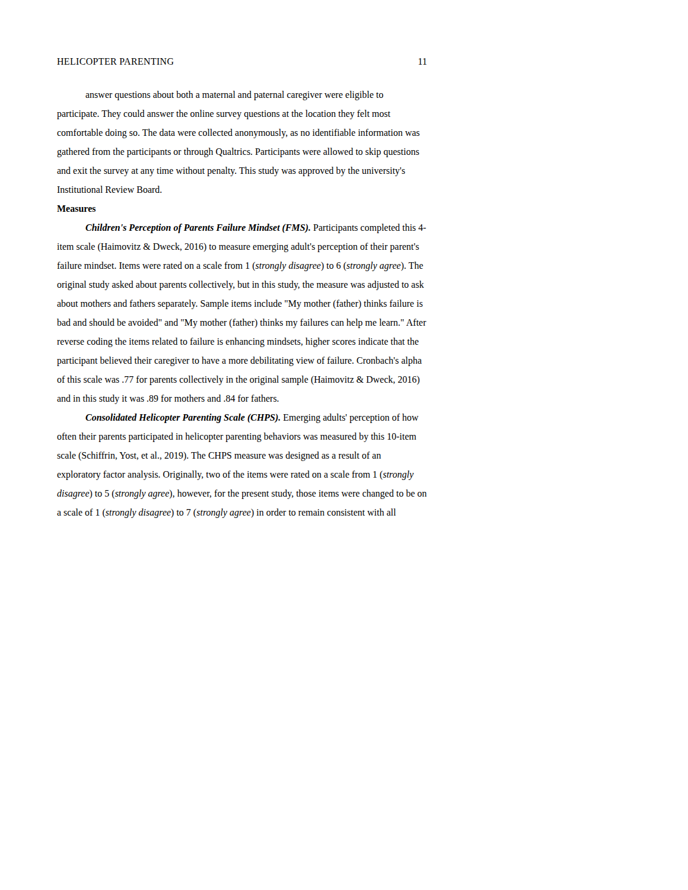Helicopter Parenting 11
answer questions about both a maternal and paternal caregiver were eligible to participate. They could answer the online survey questions at the location they felt most comfortable doing so. The data were collected anonymously, as no identifiable information was gathered from the participants or through Qualtrics. Participants were allowed to skip questions and exit the survey at any time without penalty. This study was approved by the university's Institutional Review Board.
Measures
Children's Perception of Parents Failure Mindset (FMS). Participants completed this 4-item scale (Haimovitz & Dweck, 2016) to measure emerging adult's perception of their parent's failure mindset. Items were rated on a scale from 1 (strongly disagree) to 6 (strongly agree). The original study asked about parents collectively, but in this study, the measure was adjusted to ask about mothers and fathers separately. Sample items include "My mother (father) thinks failure is bad and should be avoided" and "My mother (father) thinks my failures can help me learn." After reverse coding the items related to failure is enhancing mindsets, higher scores indicate that the participant believed their caregiver to have a more debilitating view of failure. Cronbach's alpha of this scale was .77 for parents collectively in the original sample (Haimovitz & Dweck, 2016) and in this study it was .89 for mothers and .84 for fathers.
Consolidated Helicopter Parenting Scale (CHPS). Emerging adults' perception of how often their parents participated in helicopter parenting behaviors was measured by this 10-item scale (Schiffrin, Yost, et al., 2019). The CHPS measure was designed as a result of an exploratory factor analysis. Originally, two of the items were rated on a scale from 1 (strongly disagree) to 5 (strongly agree), however, for the present study, those items were changed to be on a scale of 1 (strongly disagree) to 7 (strongly agree) in order to remain consistent with all